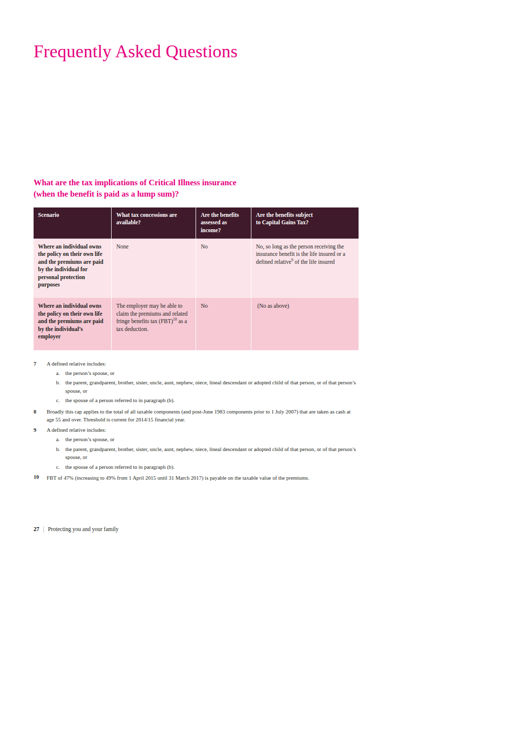Frequently Asked Questions
What are the tax implications of Critical Illness insurance
(when the benefit is paid as a lump sum)?
| Scenario | What tax concessions are available? | Are the benefits assessed as income? | Are the benefits subject to Capital Gains Tax? |
| --- | --- | --- | --- |
| Where an individual owns the policy on their own life and the premiums are paid by the individual for personal protection purposes | None | No | No, so long as the person receiving the insurance benefit is the life insured or a defined relative 9 of the life insured |
| Where an individual owns the policy on their own life and the premiums are paid by the individual’s employer | The employer may be able to claim the premiums and related fringe benefits tax (FBT) 10 as a tax deduction. | No | (No as above) |
7 A defined relative includes:
a. the person’s spouse, or
b. the parent, grandparent, brother, sister, uncle, aunt, nephew, niece, lineal descendant or adopted child of that person, or of that person’s spouse, or
c. the spouse of a person referred to in paragraph (b).
8 Broadly this cap applies to the total of all taxable components (and post-June 1983 components prior to 1 July 2007) that are taken as cash at age 55 and over. Threshold is current for 2014/15 financial year.
9 A defined relative includes:
a. the person’s spouse, or
b. the parent, grandparent, brother, sister, uncle, aunt, nephew, niece, lineal descendant or adopted child of that person, or of that person’s spouse, or
c. the spouse of a person referred to in paragraph (b).
10 FBT of 47% (increasing to 49% from 1 April 2015 until 31 March 2017) is payable on the taxable value of the premiums.
27|Protecting you and your family